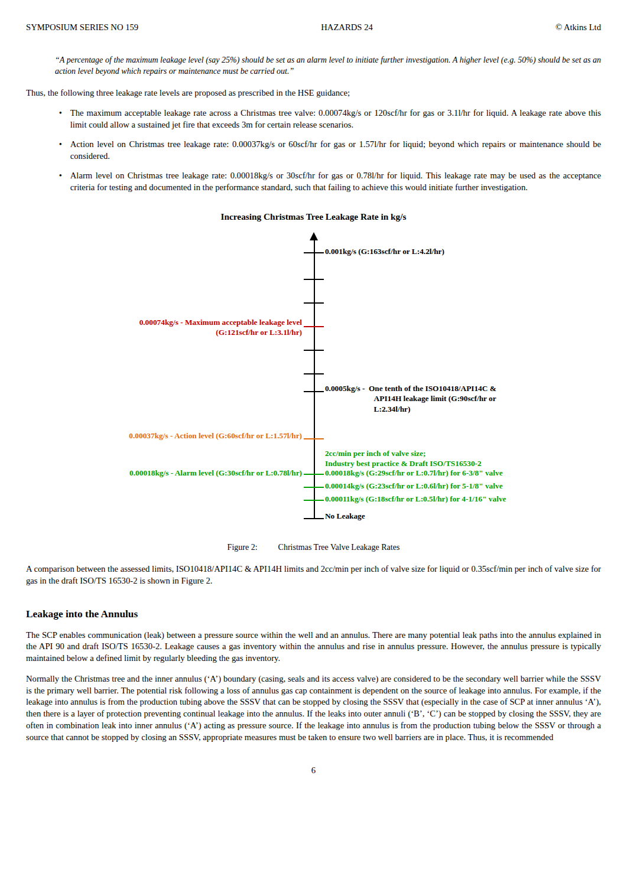SYMPOSIUM SERIES NO 159
HAZARDS 24
© Atkins Ltd
“A percentage of the maximum leakage level (say 25%) should be set as an alarm level to initiate further investigation. A higher level (e.g. 50%) should be set as an action level beyond which repairs or maintenance must be carried out.”
Thus, the following three leakage rate levels are proposed as prescribed in the HSE guidance;
The maximum acceptable leakage rate across a Christmas tree valve: 0.00074kg/s or 120scf/hr for gas or 3.1l/hr for liquid. A leakage rate above this limit could allow a sustained jet fire that exceeds 3m for certain release scenarios.
Action level on Christmas tree leakage rate: 0.00037kg/s or 60scf/hr for gas or 1.57l/hr for liquid; beyond which repairs or maintenance should be considered.
Alarm level on Christmas tree leakage rate: 0.00018kg/s or 30scf/hr for gas or 0.78l/hr for liquid. This leakage rate may be used as the acceptance criteria for testing and documented in the performance standard, such that failing to achieve this would initiate further investigation.
Increasing Christmas Tree Leakage Rate in kg/s
0.001kg/s (G:163scf/hr or L:4.2l/hr)
0.00074kg/s - Maximum acceptable leakage level
(G:121scf/hr or L:3.1l/hr)
0.0005kg/s - One tenth of the ISO10418/API14C &
API14H leakage limit (G:90scf/hr or
L:2.34l/hr)
0.00037kg/s - Action level (G:60scf/hr or L:1.57l/hr)
2cc/min per inch of valve size;
Industry best practice & Draft ISO/TS16530-2
0.00018kg/s - Alarm level (G:30scf/hr or L:0.78l/hr)
0.00018kg/s (G:29scf/hr or L:0.7l/hr) for 6-3/8" valve
0.00014kg/s (G:23scf/hr or L:0.6l/hr) for 5-1/8" valve
0.00011kg/s (G:18scf/hr or L:0.5l/hr) for 4-1/16" valve
No Leakage
Figure 2: Christmas Tree Valve Leakage Rates
A comparison between the assessed limits, ISO10418/API14C & API14H limits and 2cc/min per inch of valve size for liquid or 0.35scf/min per inch of valve size for gas in the draft ISO/TS 16530-2 is shown in Figure 2.
Leakage into the Annulus
The SCP enables communication (leak) between a pressure source within the well and an annulus. There are many potential leak paths into the annulus explained in the API 90 and draft ISO/TS 16530-2. Leakage causes a gas inventory within the annulus and rise in annulus pressure. However, the annulus pressure is typically maintained below a defined limit by regularly bleeding the gas inventory.
Normally the Christmas tree and the inner annulus (‘A’) boundary (casing, seals and its access valve) are considered to be the secondary well barrier while the SSSV is the primary well barrier. The potential risk following a loss of annulus gas cap containment is dependent on the source of leakage into annulus. For example, if the leakage into annulus is from the production tubing above the SSSV that can be stopped by closing the SSSV that (especially in the case of SCP at inner annulus ‘A’), then there is a layer of protection preventing continual leakage into the annulus. If the leaks into outer annuli (‘B’, ‘C’) can be stopped by closing the SSSV, they are often in combination leak into inner annulus (‘A’) acting as pressure source. If the leakage into annulus is from the production tubing below the SSSV or through a source that cannot be stopped by closing an SSSV, appropriate measures must be taken to ensure two well barriers are in place. Thus, it is recommended
6